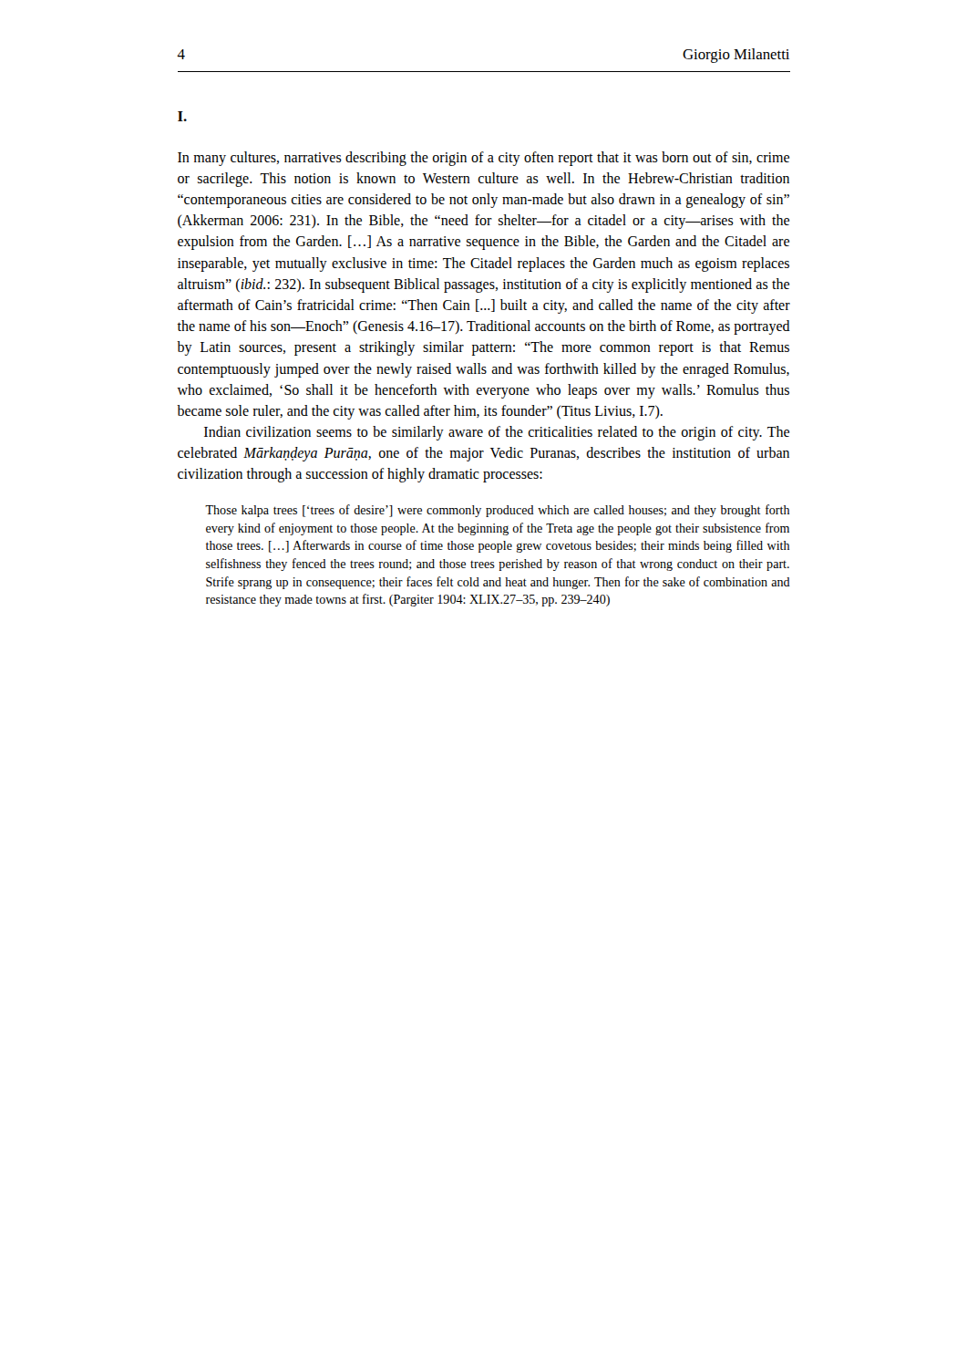4 Giorgio Milanetti
I.
In many cultures, narratives describing the origin of a city often report that it was born out of sin, crime or sacrilege. This notion is known to Western culture as well. In the Hebrew-Christian tradition “contemporaneous cities are considered to be not only man-made but also drawn in a genealogy of sin” (Akkerman 2006: 231). In the Bible, the “need for shelter—for a citadel or a city—arises with the expulsion from the Garden. […] As a narrative sequence in the Bible, the Garden and the Citadel are inseparable, yet mutually exclusive in time: The Citadel replaces the Garden much as egoism replaces altruism” (ibid.: 232). In subsequent Biblical passages, institution of a city is explicitly mentioned as the aftermath of Cain’s fratricidal crime: “Then Cain [...] built a city, and called the name of the city after the name of his son—Enoch” (Genesis 4.16–17). Traditional accounts on the birth of Rome, as portrayed by Latin sources, present a strikingly similar pattern: “The more common report is that Remus contemptuously jumped over the newly raised walls and was forthwith killed by the enraged Romulus, who exclaimed, ‘So shall it be henceforth with everyone who leaps over my walls.’ Romulus thus became sole ruler, and the city was called after him, its founder” (Titus Livius, I.7).
Indian civilization seems to be similarly aware of the criticalities related to the origin of city. The celebrated Mārkaṇḍeya Purāṇa, one of the major Vedic Puranas, describes the institution of urban civilization through a succession of highly dramatic processes:
Those kalpa trees [‘trees of desire’] were commonly produced which are called houses; and they brought forth every kind of enjoyment to those people. At the beginning of the Treta age the people got their subsistence from those trees. […] Afterwards in course of time those people grew covetous besides; their minds being filled with selfishness they fenced the trees round; and those trees perished by reason of that wrong conduct on their part. Strife sprang up in consequence; their faces felt cold and heat and hunger. Then for the sake of combination and resistance they made towns at first. (Pargiter 1904: XLIX.27–35, pp. 239–240)